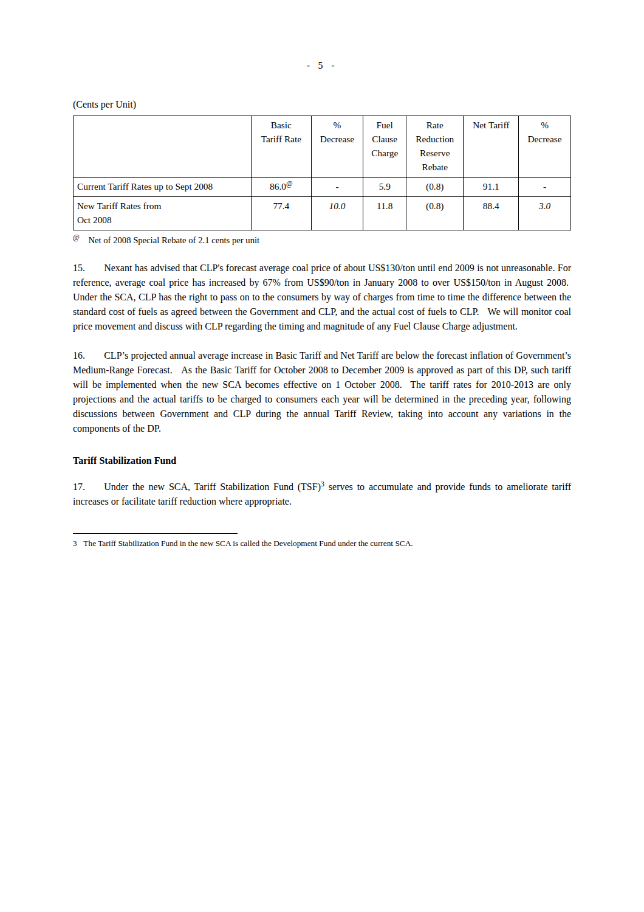- 5 -
(Cents per Unit)
| | Basic Tariff Rate | % Decrease | Fuel Clause Charge | Rate Reduction Reserve Rebate | Net Tariff | % Decrease |
| --- | --- | --- | --- | --- | --- | --- |
| Current Tariff Rates up to Sept 2008 | 86.0 @ | - | 5.9 | (0.8) | 91.1 | - |
| New Tariff Rates from Oct 2008 | 77.4 | 10.0 | 11.8 | (0.8) | 88.4 | 3.0 |
@ Net of 2008 Special Rebate of 2.1 cents per unit
15. Nexant has advised that CLP's forecast average coal price of about US$130/ton until end 2009 is not unreasonable. For reference, average coal price has increased by 67% from US$90/ton in January 2008 to over US$150/ton in August 2008. Under the SCA, CLP has the right to pass on to the consumers by way of charges from time to time the difference between the standard cost of fuels as agreed between the Government and CLP, and the actual cost of fuels to CLP. We will monitor coal price movement and discuss with CLP regarding the timing and magnitude of any Fuel Clause Charge adjustment.
16. CLP’s projected annual average increase in Basic Tariff and Net Tariff are below the forecast inflation of Government’s Medium-Range Forecast. As the Basic Tariff for October 2008 to December 2009 is approved as part of this DP, such tariff will be implemented when the new SCA becomes effective on 1 October 2008. The tariff rates for 2010-2013 are only projections and the actual tariffs to be charged to consumers each year will be determined in the preceding year, following discussions between Government and CLP during the annual Tariff Review, taking into account any variations in the components of the DP.
Tariff Stabilization Fund
17. Under the new SCA, Tariff Stabilization Fund (TSF)3 serves to accumulate and provide funds to ameliorate tariff increases or facilitate tariff reduction where appropriate.
3 The Tariff Stabilization Fund in the new SCA is called the Development Fund under the current SCA.